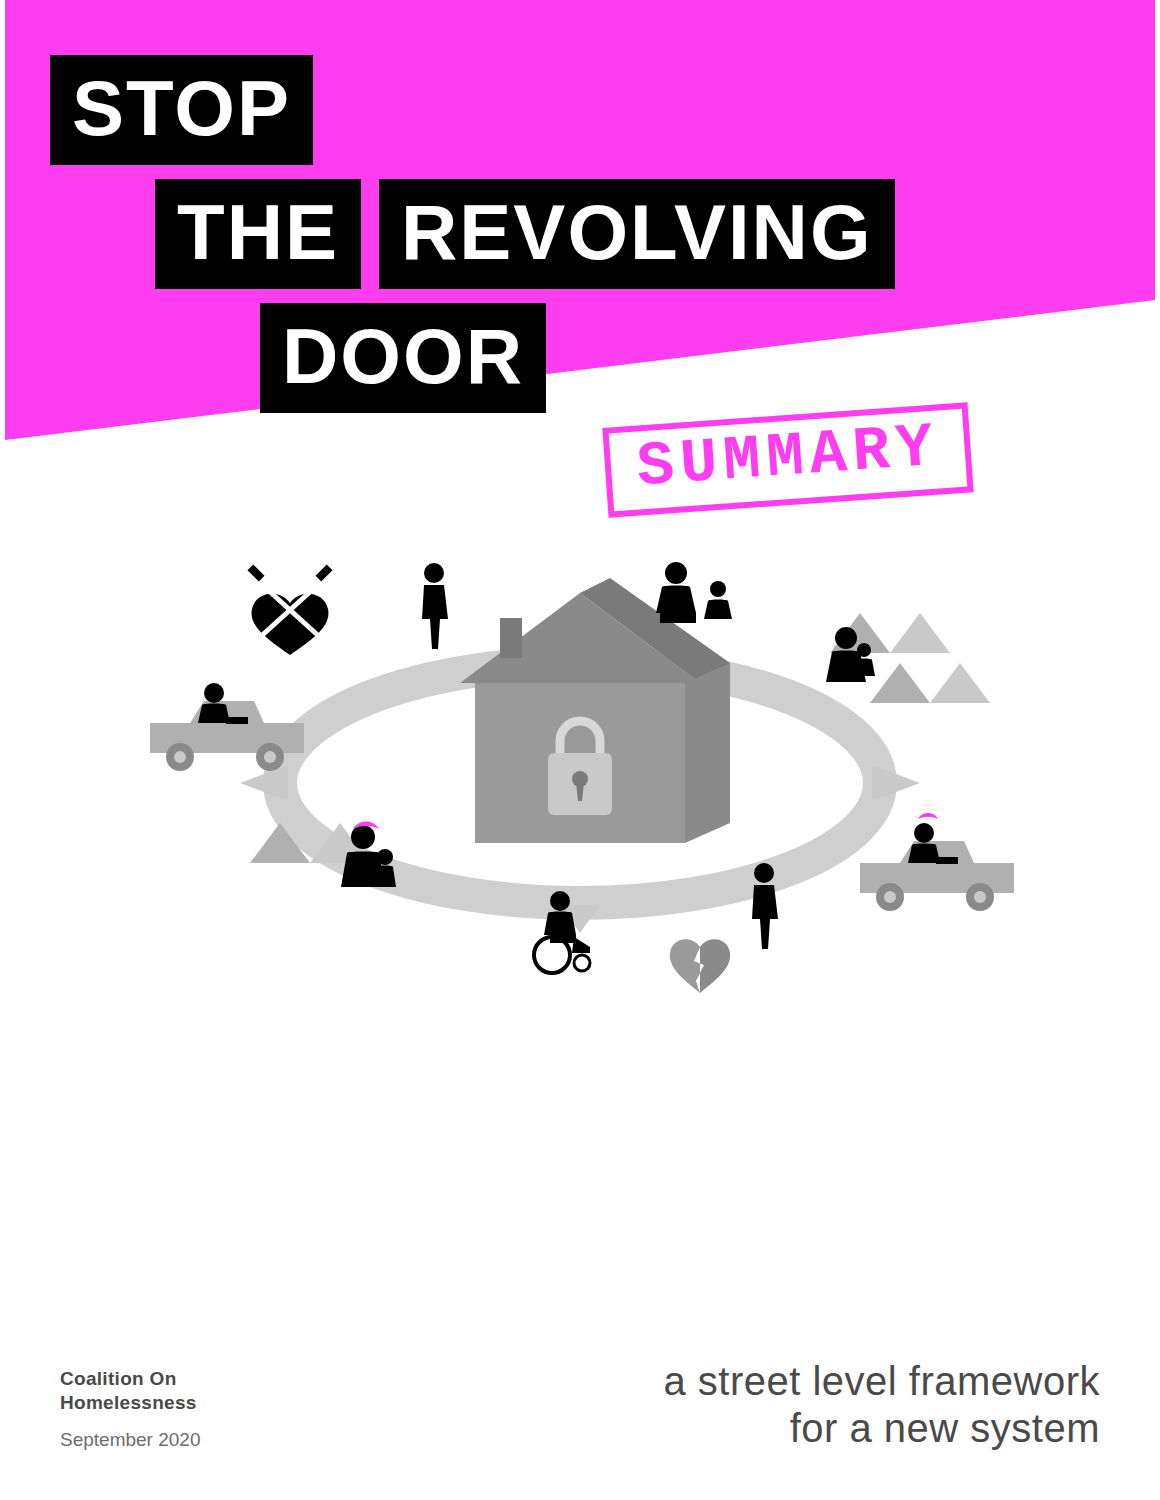STOP THE REVOLVING DOOR
SUMMARY
Coalition On
Homelessness September 2020
a street level framework
for a new system